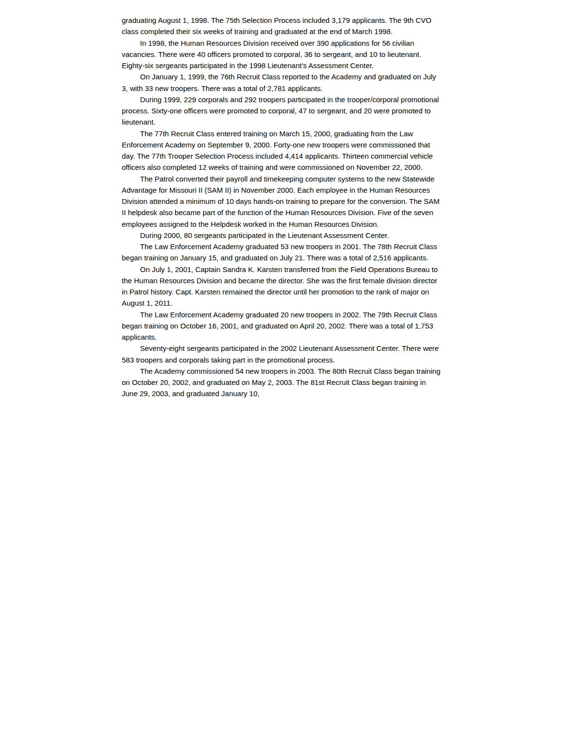graduating August 1, 1998. The 75th Selection Process included 3,179 applicants. The 9th CVO class completed their six weeks of training and graduated at the end of March 1998.
In 1998, the Human Resources Division received over 390 applications for 56 civilian vacancies. There were 40 officers promoted to corporal, 36 to sergeant, and 10 to lieutenant. Eighty-six sergeants participated in the 1998 Lieutenant's Assessment Center.
On January 1, 1999, the 76th Recruit Class reported to the Academy and graduated on July 3, with 33 new troopers. There was a total of 2,781 applicants.
During 1999, 229 corporals and 292 troopers participated in the trooper/corporal promotional process. Sixty-one officers were promoted to corporal, 47 to sergeant, and 20 were promoted to lieutenant.
The 77th Recruit Class entered training on March 15, 2000, graduating from the Law Enforcement Academy on September 9, 2000. Forty-one new troopers were commissioned that day. The 77th Trooper Selection Process included 4,414 applicants. Thirteen commercial vehicle officers also completed 12 weeks of training and were commissioned on November 22, 2000.
The Patrol converted their payroll and timekeeping computer systems to the new Statewide Advantage for Missouri II (SAM II) in November 2000. Each employee in the Human Resources Division attended a minimum of 10 days hands-on training to prepare for the conversion. The SAM II helpdesk also became part of the function of the Human Resources Division. Five of the seven employees assigned to the Helpdesk worked in the Human Resources Division.
During 2000, 80 sergeants participated in the Lieutenant Assessment Center.
The Law Enforcement Academy graduated 53 new troopers in 2001. The 78th Recruit Class began training on January 15, and graduated on July 21. There was a total of 2,516 applicants.
On July 1, 2001, Captain Sandra K. Karsten transferred from the Field Operations Bureau to the Human Resources Division and became the director. She was the first female division director in Patrol history. Capt. Karsten remained the director until her promotion to the rank of major on August 1, 2011.
The Law Enforcement Academy graduated 20 new troopers in 2002. The 79th Recruit Class began training on October 16, 2001, and graduated on April 20, 2002. There was a total of 1,753 applicants.
Seventy-eight sergeants participated in the 2002 Lieutenant Assessment Center. There were 583 troopers and corporals taking part in the promotional process.
The Academy commissioned 54 new troopers in 2003. The 80th Recruit Class began training on October 20, 2002, and graduated on May 2, 2003. The 81st Recruit Class began training in June 29, 2003, and graduated January 10,